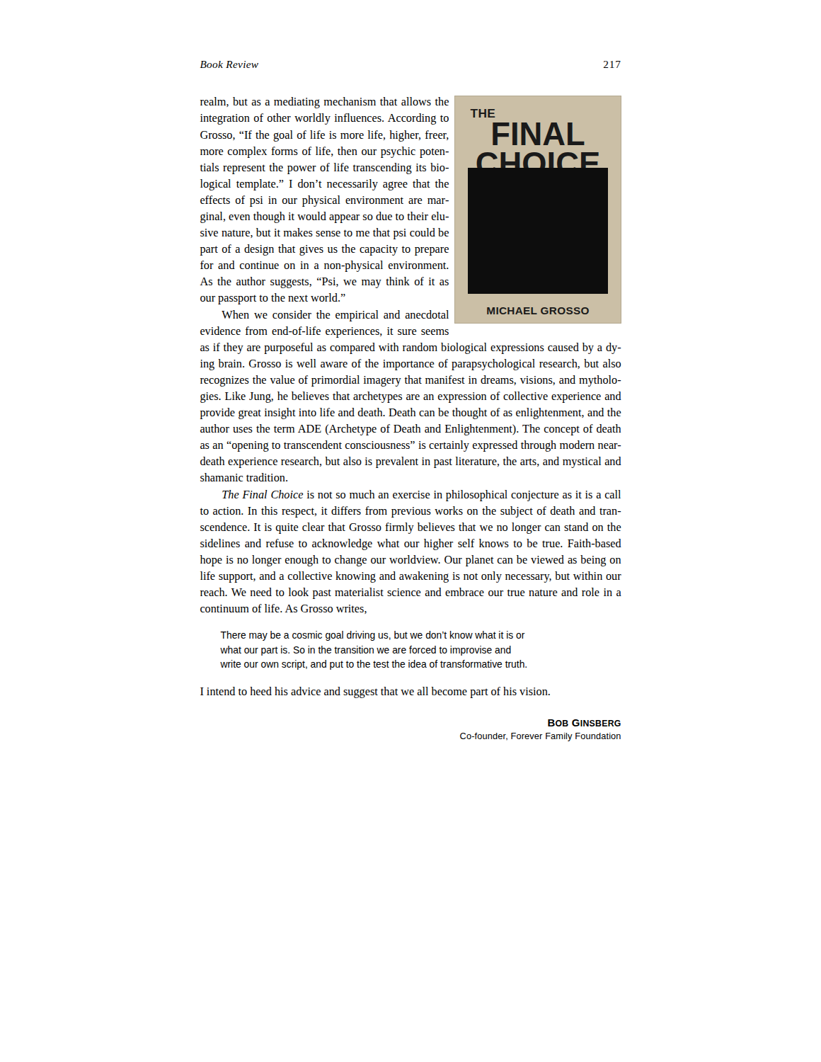Book Review 217
THE FINAL CHOICE DEATH OR TRANSCENDENCE?
MICHAEL GROSSO
realm, but as a mediating mechanism that allows the integration of other worldly influences. According to Grosso, “If the goal of life is more life, higher, freer, more complex forms of life, then our psychic potentials represent the power of life transcending its biological template.” I don’t necessarily agree that the effects of psi in our physical environment are marginal, even though it would appear so due to their elusive nature, but it makes sense to me that psi could be part of a design that gives us the capacity to prepare for and continue on in a non-physical environment. As the author suggests, “Psi, we may think of it as our passport to the next world.”
When we consider the empirical and anecdotal evidence from end-of-life experiences, it sure seems as if they are purposeful as compared with random biological expressions caused by a dying brain. Grosso is well aware of the importance of parapsychological research, but also recognizes the value of primordial imagery that manifest in dreams, visions, and mythologies. Like Jung, he believes that archetypes are an expression of collective experience and provide great insight into life and death. Death can be thought of as enlightenment, and the author uses the term ADE (Archetype of Death and Enlightenment). The concept of death as an “opening to transcendent consciousness” is certainly expressed through modern near-death experience research, but also is prevalent in past literature, the arts, and mystical and shamanic tradition.
The Final Choice is not so much an exercise in philosophical conjecture as it is a call to action. In this respect, it differs from previous works on the subject of death and transcendence. It is quite clear that Grosso firmly believes that we no longer can stand on the sidelines and refuse to acknowledge what our higher self knows to be true. Faith-based hope is no longer enough to change our worldview. Our planet can be viewed as being on life support, and a collective knowing and awakening is not only necessary, but within our reach. We need to look past materialist science and embrace our true nature and role in a continuum of life. As Grosso writes,
There may be a cosmic goal driving us, but we don’t know what it is or what our part is. So in the transition we are forced to improvise and write our own script, and put to the test the idea of transformative truth.
I intend to heed his advice and suggest that we all become part of his vision.
BOB GINSBERG
Co-founder, Forever Family Foundation